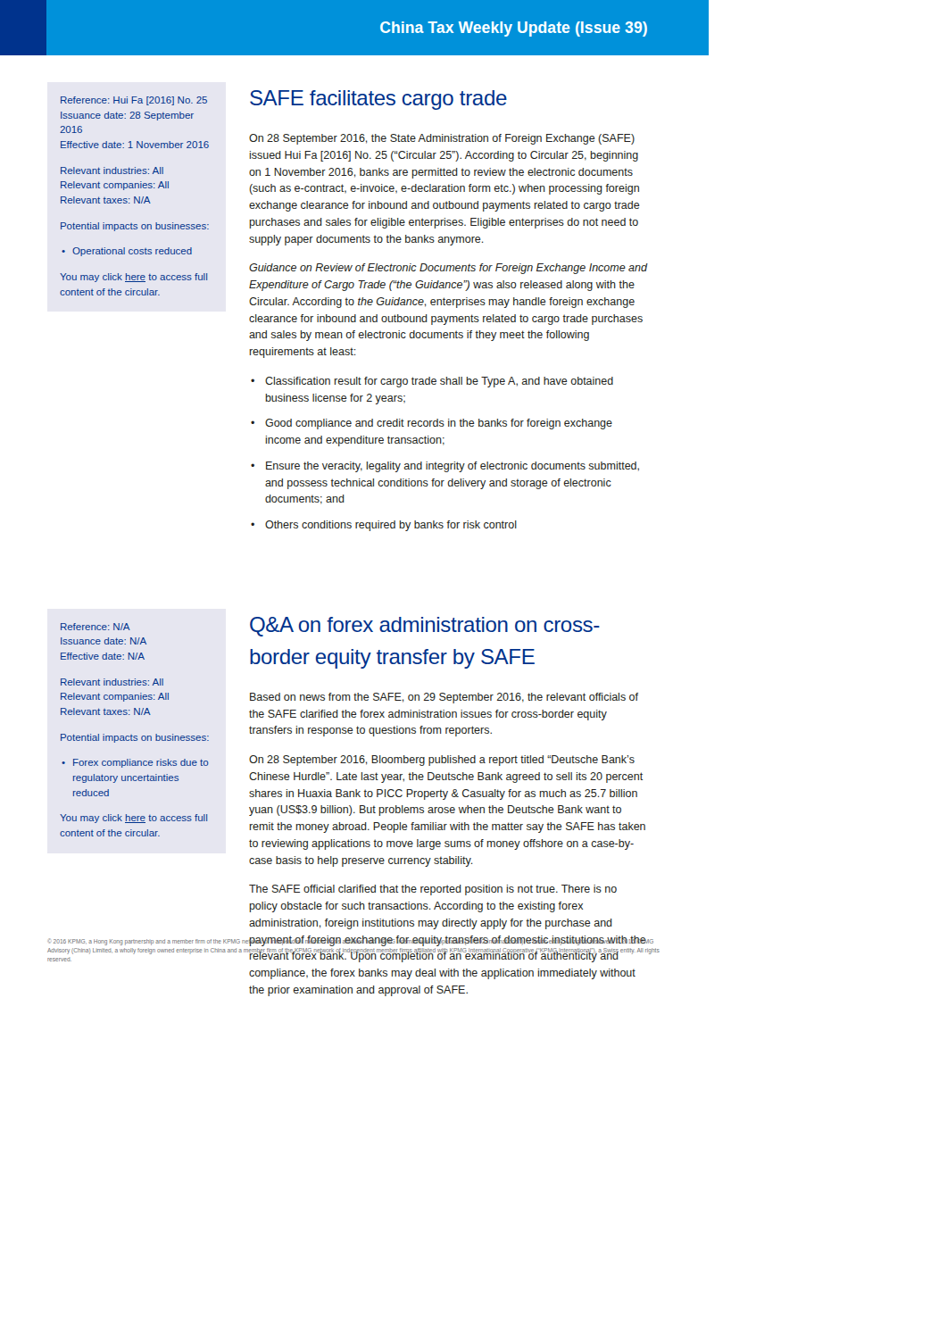China Tax Weekly Update (Issue 39)
Reference: Hui Fa [2016] No. 25
Issuance date: 28 September 2016
Effective date: 1 November 2016
Relevant industries: All
Relevant companies: All
Relevant taxes: N/A
Potential impacts on businesses:
Operational costs reduced
You may click here to access full content of the circular.
SAFE facilitates cargo trade
On 28 September 2016, the State Administration of Foreign Exchange (SAFE) issued Hui Fa [2016] No. 25 (“Circular 25”). According to Circular 25, beginning on 1 November 2016, banks are permitted to review the electronic documents (such as e-contract, e-invoice, e-declaration form etc.) when processing foreign exchange clearance for inbound and outbound payments related to cargo trade purchases and sales for eligible enterprises. Eligible enterprises do not need to supply paper documents to the banks anymore.
Guidance on Review of Electronic Documents for Foreign Exchange Income and Expenditure of Cargo Trade (“the Guidance”) was also released along with the Circular. According to the Guidance, enterprises may handle foreign exchange clearance for inbound and outbound payments related to cargo trade purchases and sales by mean of electronic documents if they meet the following requirements at least:
Classification result for cargo trade shall be Type A, and have obtained business license for 2 years;
Good compliance and credit records in the banks for foreign exchange income and expenditure transaction;
Ensure the veracity, legality and integrity of electronic documents submitted, and possess technical conditions for delivery and storage of electronic documents; and
Others conditions required by banks for risk control
Reference: N/A
Issuance date: N/A
Effective date: N/A
Relevant industries: All
Relevant companies: All
Relevant taxes: N/A
Potential impacts on businesses:
Forex compliance risks due to regulatory uncertainties reduced
You may click here to access full content of the circular.
Q&A on forex administration on cross-border equity transfer by SAFE
Based on news from the SAFE, on 29 September 2016, the relevant officials of the SAFE clarified the forex administration issues for cross-border equity transfers in response to questions from reporters.
On 28 September 2016, Bloomberg published a report titled “Deutsche Bank’s Chinese Hurdle”. Late last year, the Deutsche Bank agreed to sell its 20 percent shares in Huaxia Bank to PICC Property & Casualty for as much as 25.7 billion yuan (US$3.9 billion). But problems arose when the Deutsche Bank want to remit the money abroad. People familiar with the matter say the SAFE has taken to reviewing applications to move large sums of money offshore on a case-by-case basis to help preserve currency stability.
The SAFE official clarified that the reported position is not true. There is no policy obstacle for such transactions. According to the existing forex administration, foreign institutions may directly apply for the purchase and payment of foreign exchange for equity transfers of domestic institutions with the relevant forex bank. Upon completion of an examination of authenticity and compliance, the forex banks may deal with the application immediately without the prior examination and approval of SAFE.
© 2016 KPMG, a Hong Kong partnership and a member firm of the KPMG network of independent member firms affiliated with KPMG International Cooperative (“KPMG International”), a Swiss entity. All rights reserved. © 2016 KPMG Advisory (China) Limited, a wholly foreign owned enterprise in China and a member firm of the KPMG network of independent member firms affiliated with KPMG International Cooperative (“KPMG International”), a Swiss entity. All rights reserved.